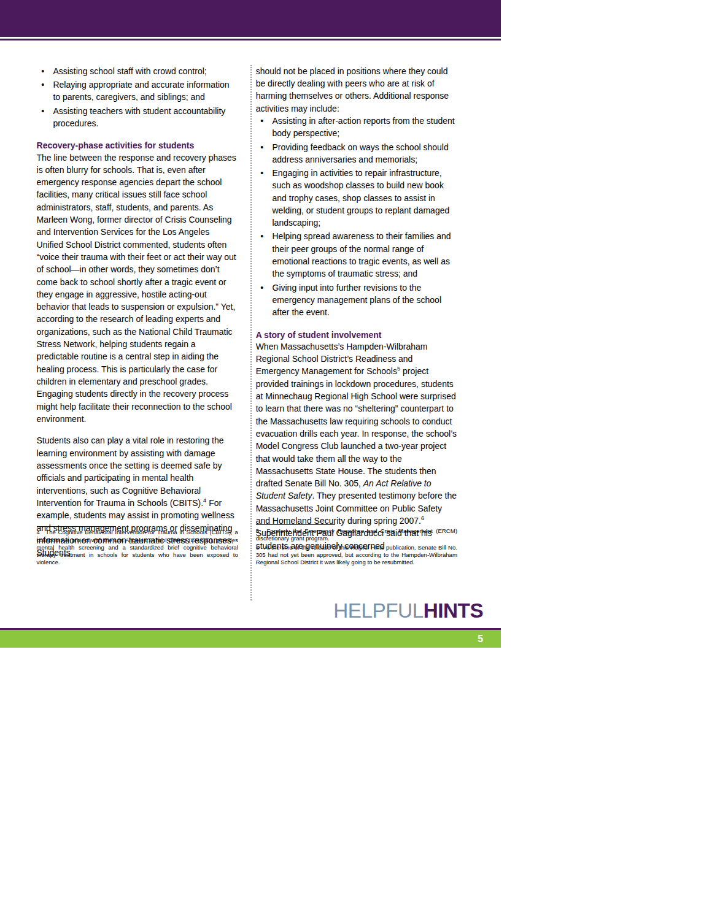Assisting school staff with crowd control;
Relaying appropriate and accurate information to parents, caregivers, and siblings; and
Assisting teachers with student accountability procedures.
Recovery-phase activities for students
The line between the response and recovery phases is often blurry for schools. That is, even after emergency response agencies depart the school facilities, many critical issues still face school administrators, staff, students, and parents. As Marleen Wong, former director of Crisis Counseling and Intervention Services for the Los Angeles Unified School District commented, students often “voice their trauma with their feet or act their way out of school—in other words, they sometimes don’t come back to school shortly after a tragic event or they engage in aggressive, hostile acting-out behavior that leads to suspension or expulsion.” Yet, according to the research of leading experts and organizations, such as the National Child Traumatic Stress Network, helping students regain a predictable routine is a central step in aiding the healing process. This is particularly the case for children in elementary and preschool grades. Engaging students directly in the recovery process might help facilitate their reconnection to the school environment.
Students also can play a vital role in restoring the learning environment by assisting with damage assessments once the setting is deemed safe by officials and participating in mental health interventions, such as Cognitive Behavioral Intervention for Trauma in Schools (CBITS).4 For example, students may assist in promoting wellness and stress management programs or disseminating information on common traumatic stress responses. Students
4 The Cognitive Behavioral Intervention for Trauma in Schools (CBITS), a collaborative project with the Los Angeles School District (LAUSD), provides mental health screening and a standardized brief cognitive behavioral therapy treatment in schools for students who have been exposed to violence.
should not be placed in positions where they could be directly dealing with peers who are at risk of harming themselves or others. Additional response activities may include:
Assisting in after-action reports from the student body perspective;
Providing feedback on ways the school should address anniversaries and memorials;
Engaging in activities to repair infrastructure, such as woodshop classes to build new book and trophy cases, shop classes to assist in welding, or student groups to replant damaged landscaping;
Helping spread awareness to their families and their peer groups of the normal range of emotional reactions to tragic events, as well as the symptoms of traumatic stress; and
Giving input into further revisions to the emergency management plans of the school after the event.
A story of student involvement
When Massachusetts’s Hampden-Wilbraham Regional School District’s Readiness and Emergency Management for Schools5 project provided trainings in lockdown procedures, students at Minnechaug Regional High School were surprised to learn that there was no “sheltering” counterpart to the Massachusetts law requiring schools to conduct evacuation drills each year. In response, the school’s Model Congress Club launched a two-year project that would take them all the way to the Massachusetts State House. The students then drafted Senate Bill No. 305, An Act Relative to Student Safety. They presented testimony before the Massachusetts Joint Committee on Public Safety and Homeland Security during spring 2007.6 Superintendent Paul Gagliarducci said that his students are genuinely concerned
5 Formerly the Emergency Response and Crisis Management (ERCM) discretionary grant program.
6 At the time of the release of this Helpful Hints publication, Senate Bill No. 305 had not yet been approved, but according to the Hampden-Wilbraham Regional School District it was likely going to be resubmitted.
HELPFUL HINTS
5